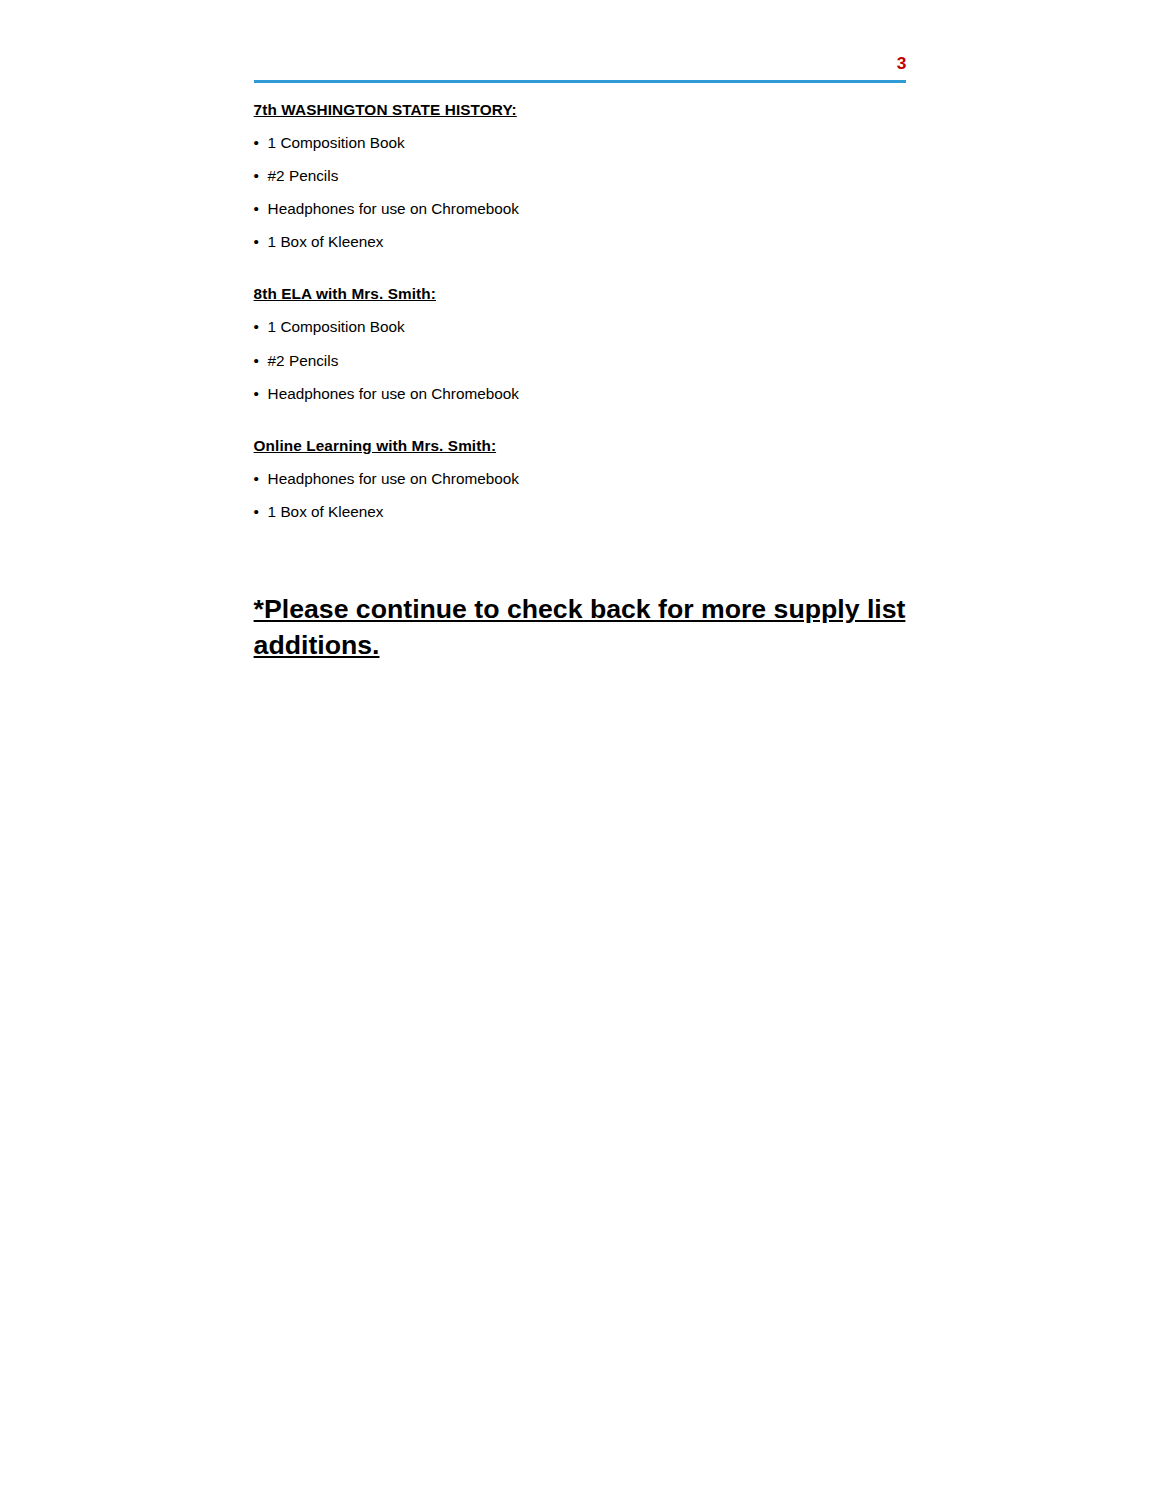3
7th WASHINGTON STATE HISTORY:
1 Composition Book
#2 Pencils
Headphones for use on Chromebook
1 Box of Kleenex
8th ELA with Mrs. Smith:
1 Composition Book
#2 Pencils
Headphones for use on Chromebook
Online Learning with Mrs. Smith:
Headphones for use on Chromebook
1 Box of Kleenex
*Please continue to check back for more supply list additions.